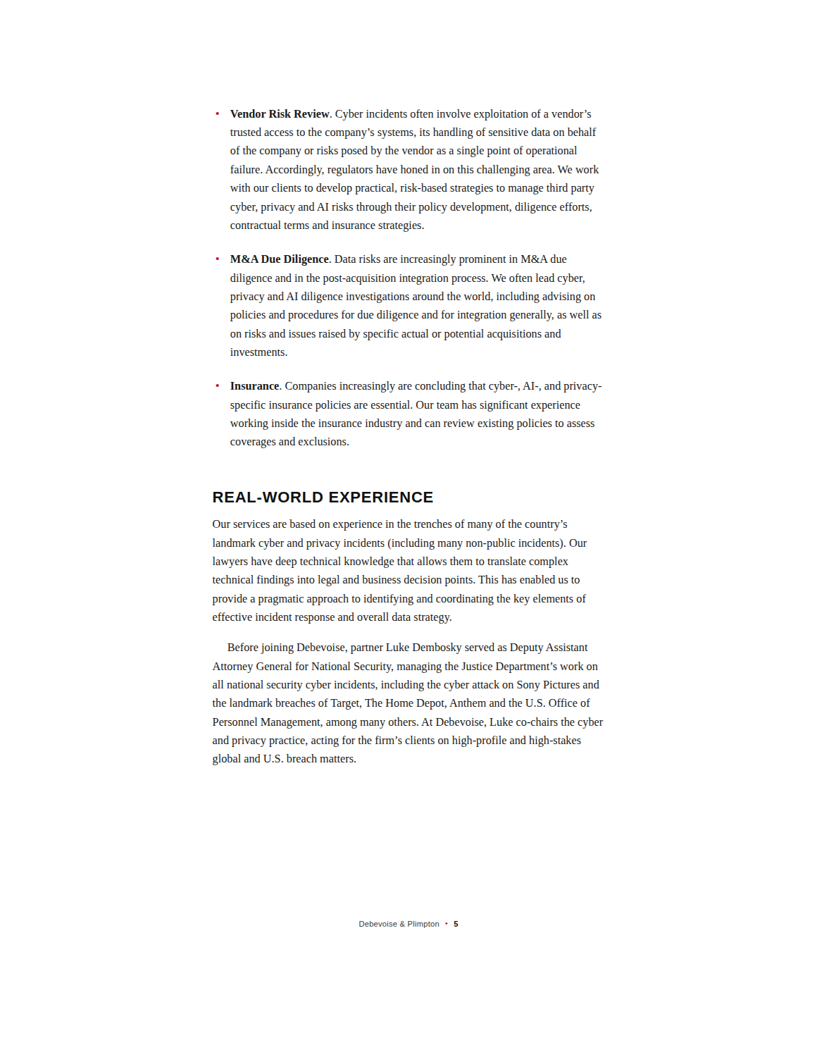Vendor Risk Review. Cyber incidents often involve exploitation of a vendor’s trusted access to the company’s systems, its handling of sensitive data on behalf of the company or risks posed by the vendor as a single point of operational failure. Accordingly, regulators have honed in on this challenging area. We work with our clients to develop practical, risk-based strategies to manage third party cyber, privacy and AI risks through their policy development, diligence efforts, contractual terms and insurance strategies.
M&A Due Diligence. Data risks are increasingly prominent in M&A due diligence and in the post-acquisition integration process. We often lead cyber, privacy and AI diligence investigations around the world, including advising on policies and procedures for due diligence and for integration generally, as well as on risks and issues raised by specific actual or potential acquisitions and investments.
Insurance. Companies increasingly are concluding that cyber-, AI-, and privacy-specific insurance policies are essential. Our team has significant experience working inside the insurance industry and can review existing policies to assess coverages and exclusions.
REAL-WORLD EXPERIENCE
Our services are based on experience in the trenches of many of the country’s landmark cyber and privacy incidents (including many non-public incidents). Our lawyers have deep technical knowledge that allows them to translate complex technical findings into legal and business decision points. This has enabled us to provide a pragmatic approach to identifying and coordinating the key elements of effective incident response and overall data strategy.
Before joining Debevoise, partner Luke Dembosky served as Deputy Assistant Attorney General for National Security, managing the Justice Department’s work on all national security cyber incidents, including the cyber attack on Sony Pictures and the landmark breaches of Target, The Home Depot, Anthem and the U.S. Office of Personnel Management, among many others. At Debevoise, Luke co-chairs the cyber and privacy practice, acting for the firm’s clients on high-profile and high-stakes global and U.S. breach matters.
Debevoise & Plimpton • 5